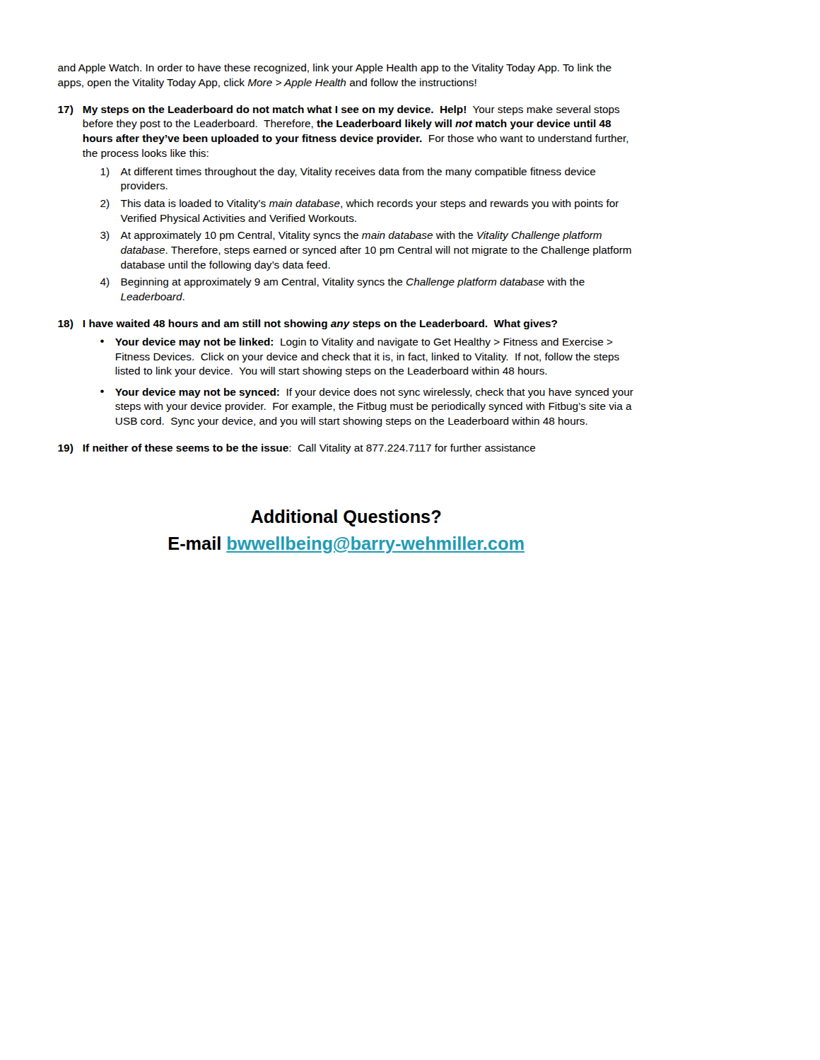and Apple Watch. In order to have these recognized, link your Apple Health app to the Vitality Today App. To link the apps, open the Vitality Today App, click More > Apple Health and follow the instructions!
My steps on the Leaderboard do not match what I see on my device. Help! Your steps make several stops before they post to the Leaderboard. Therefore, the Leaderboard likely will not match your device until 48 hours after they’ve been uploaded to your fitness device provider. For those who want to understand further, the process looks like this:
At different times throughout the day, Vitality receives data from the many compatible fitness device providers.
This data is loaded to Vitality’s main database, which records your steps and rewards you with points for Verified Physical Activities and Verified Workouts.
At approximately 10 pm Central, Vitality syncs the main database with the Vitality Challenge platform database. Therefore, steps earned or synced after 10 pm Central will not migrate to the Challenge platform database until the following day’s data feed.
Beginning at approximately 9 am Central, Vitality syncs the Challenge platform database with the Leaderboard.
I have waited 48 hours and am still not showing any steps on the Leaderboard. What gives?
Your device may not be linked: Login to Vitality and navigate to Get Healthy > Fitness and Exercise > Fitness Devices. Click on your device and check that it is, in fact, linked to Vitality. If not, follow the steps listed to link your device. You will start showing steps on the Leaderboard within 48 hours.
Your device may not be synced: If your device does not sync wirelessly, check that you have synced your steps with your device provider. For example, the Fitbug must be periodically synced with Fitbug’s site via a USB cord. Sync your device, and you will start showing steps on the Leaderboard within 48 hours.
If neither of these seems to be the issue: Call Vitality at 877.224.7117 for further assistance
Additional Questions?
E-mail bwwellbeing@barry-wehmiller.com